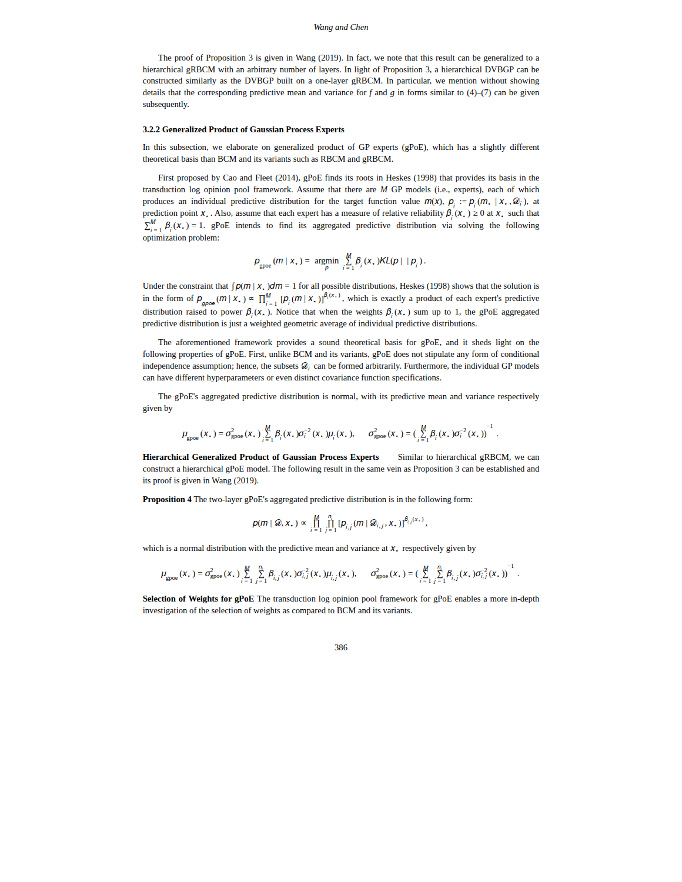Wang and Chen
The proof of Proposition 3 is given in Wang (2019). In fact, we note that this result can be generalized to a hierarchical gRBCM with an arbitrary number of layers. In light of Proposition 3, a hierarchical DVBGP can be constructed similarly as the DVBGP built on a one-layer gRBCM. In particular, we mention without showing details that the corresponding predictive mean and variance for f and g in forms similar to (4)–(7) can be given subsequently.
3.2.2 Generalized Product of Gaussian Process Experts
In this subsection, we elaborate on generalized product of GP experts (gPoE), which has a slightly different theoretical basis than BCM and its variants such as RBCM and gRBCM.
First proposed by Cao and Fleet (2014), gPoE finds its roots in Heskes (1998) that provides its basis in the transduction log opinion pool framework. Assume that there are M GP models (i.e., experts), each of which produces an individual predictive distribution for the target function value m(x), pi:=pi(m⋆|x⋆,𝒟i), at prediction point x⋆. Also, assume that each expert has a measure of relative reliability βi(x⋆)≥0 at x⋆ such that ∑i=1Mβi(x⋆)=1. gPoE intends to find its aggregated predictive distribution via solving the following optimization problem:
pgpoe(m|x⋆) = argminp ∑i=1M βi(x⋆) KL(p||pi).
Under the constraint that ∫p(m|x⋆)dm=1 for all possible distributions, Heskes (1998) shows that the solution is in the form of pgpoe(m|x⋆)∝∏i=1M[pi(m|x⋆)]βi(x⋆), which is exactly a product of each expert's predictive distribution raised to power βi(x⋆). Notice that when the weights βi(x⋆) sum up to 1, the gPoE aggregated predictive distribution is just a weighted geometric average of individual predictive distributions.
The aforementioned framework provides a sound theoretical basis for gPoE, and it sheds light on the following properties of gPoE. First, unlike BCM and its variants, gPoE does not stipulate any form of conditional independence assumption; hence, the subsets 𝒟i can be formed arbitrarily. Furthermore, the individual GP models can have different hyperparameters or even distinct covariance function specifications.
The gPoE's aggregated predictive distribution is normal, with its predictive mean and variance respectively given by
μgpoe(x⋆) = σgpoe2(x⋆) ∑i=1M βi(x⋆) σi−2(x⋆) μi(x⋆) , σgpoe2(x⋆) = ( ∑i=1M βi(x⋆) σi−2(x⋆) ) −1 .
Hierarchical Generalized Product of Gaussian Process Experts Similar to hierarchical gRBCM, we can construct a hierarchical gPoE model. The following result in the same vein as Proposition 3 can be established and its proof is given in Wang (2019).
Proposition 4 The two-layer gPoE's aggregated predictive distribution is in the following form:
p(m|𝒟,x⋆) ∝ ∏i=1M ∏j=1ni [ pi,j (m|𝒟i,j,x⋆) ] βi,j(x⋆) ,
which is a normal distribution with the predictive mean and variance at x⋆ respectively given by
μgpoe(x⋆) = σgpoe2(x⋆) ∑i=1M ∑j=1ni βi,j(x⋆) σi,j−2(x⋆) μi,j(x⋆) , σgpoe2(x⋆) = ( ∑i=1M ∑j=1ni βi,j(x⋆) σi,j−2(x⋆) ) −1 .
Selection of Weights for gPoE The transduction log opinion pool framework for gPoE enables a more in-depth investigation of the selection of weights as compared to BCM and its variants.
386